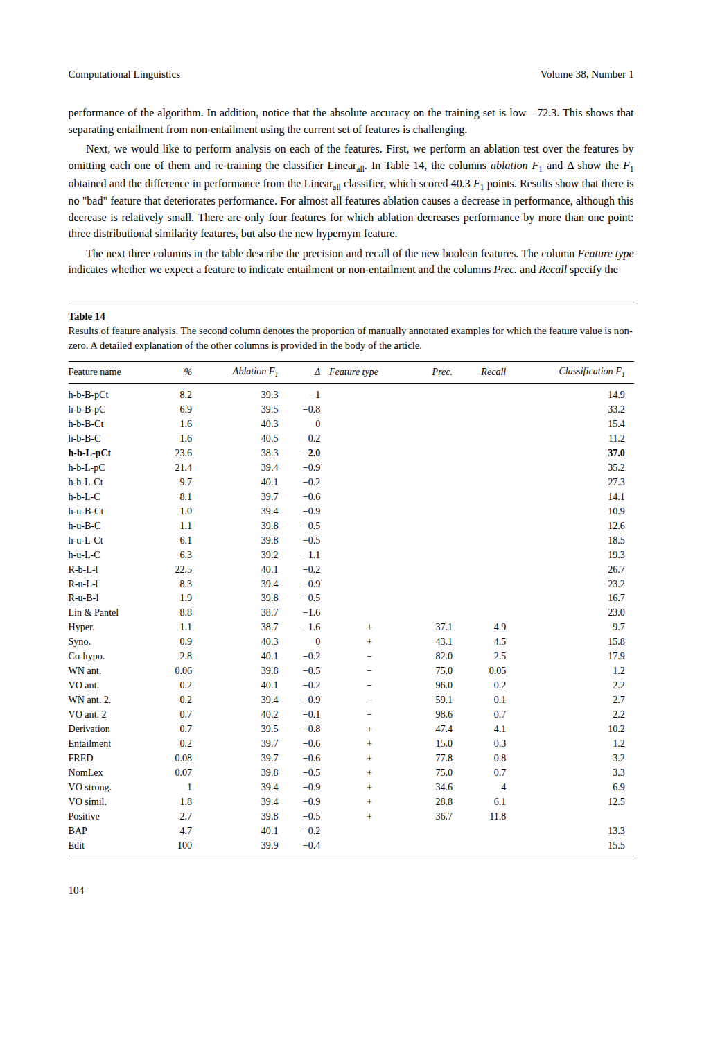Computational Linguistics Volume 38, Number 1
performance of the algorithm. In addition, notice that the absolute accuracy on the training set is low—72.3. This shows that separating entailment from non-entailment using the current set of features is challenging.
Next, we would like to perform analysis on each of the features. First, we perform an ablation test over the features by omitting each one of them and re-training the classifier Linearall. In Table 14, the columns ablation F1 and Δ show the F1 obtained and the difference in performance from the Linearall classifier, which scored 40.3 F1 points. Results show that there is no "bad" feature that deteriorates performance. For almost all features ablation causes a decrease in performance, although this decrease is relatively small. There are only four features for which ablation decreases performance by more than one point: three distributional similarity features, but also the new hypernym feature.
The next three columns in the table describe the precision and recall of the new boolean features. The column Feature type indicates whether we expect a feature to indicate entailment or non-entailment and the columns Prec. and Recall specify the
Table 14 Results of feature analysis. The second column denotes the proportion of manually annotated examples for which the feature value is non-zero. A detailed explanation of the other columns is provided in the body of the article.
| Feature name | % | Ablation F 1 | Δ | Feature type | Prec. | Recall | Classification F 1 |
| --- | --- | --- | --- | --- | --- | --- | --- |
| h-b-B-pCt | 8.2 | 39.3 | −1 | | | | 14.9 |
| h-b-B-pC | 6.9 | 39.5 | −0.8 | | | | 33.2 |
| h-b-B-Ct | 1.6 | 40.3 | 0 | | | | 15.4 |
| h-b-B-C | 1.6 | 40.5 | 0.2 | | | | 11.2 |
| h-b-L-pCt | 23.6 | 38.3 | −2.0 | | | | 37.0 |
| h-b-L-pC | 21.4 | 39.4 | −0.9 | | | | 35.2 |
| h-b-L-Ct | 9.7 | 40.1 | −0.2 | | | | 27.3 |
| h-b-L-C | 8.1 | 39.7 | −0.6 | | | | 14.1 |
| h-u-B-Ct | 1.0 | 39.4 | −0.9 | | | | 10.9 |
| h-u-B-C | 1.1 | 39.8 | −0.5 | | | | 12.6 |
| h-u-L-Ct | 6.1 | 39.8 | −0.5 | | | | 18.5 |
| h-u-L-C | 6.3 | 39.2 | −1.1 | | | | 19.3 |
| R-b-L-l | 22.5 | 40.1 | −0.2 | | | | 26.7 |
| R-u-L-l | 8.3 | 39.4 | −0.9 | | | | 23.2 |
| R-u-B-l | 1.9 | 39.8 | −0.5 | | | | 16.7 |
| Lin & Pantel | 8.8 | 38.7 | −1.6 | | | | 23.0 |
| Hyper. | 1.1 | 38.7 | −1.6 | + | 37.1 | 4.9 | 9.7 |
| Syno. | 0.9 | 40.3 | 0 | + | 43.1 | 4.5 | 15.8 |
| Co-hypo. | 2.8 | 40.1 | −0.2 | − | 82.0 | 2.5 | 17.9 |
| WN ant. | 0.06 | 39.8 | −0.5 | − | 75.0 | 0.05 | 1.2 |
| VO ant. | 0.2 | 40.1 | −0.2 | − | 96.0 | 0.2 | 2.2 |
| WN ant. 2. | 0.2 | 39.4 | −0.9 | − | 59.1 | 0.1 | 2.7 |
| VO ant. 2 | 0.7 | 40.2 | −0.1 | − | 98.6 | 0.7 | 2.2 |
| Derivation | 0.7 | 39.5 | −0.8 | + | 47.4 | 4.1 | 10.2 |
| Entailment | 0.2 | 39.7 | −0.6 | + | 15.0 | 0.3 | 1.2 |
| FRED | 0.08 | 39.7 | −0.6 | + | 77.8 | 0.8 | 3.2 |
| NomLex | 0.07 | 39.8 | −0.5 | + | 75.0 | 0.7 | 3.3 |
| VO strong. | 1 | 39.4 | −0.9 | + | 34.6 | 4 | 6.9 |
| VO simil. | 1.8 | 39.4 | −0.9 | + | 28.8 | 6.1 | 12.5 |
| Positive | 2.7 | 39.8 | −0.5 | + | 36.7 | 11.8 | |
| BAP | 4.7 | 40.1 | −0.2 | | | | 13.3 |
| Edit | 100 | 39.9 | −0.4 | | | | 15.5 |
104